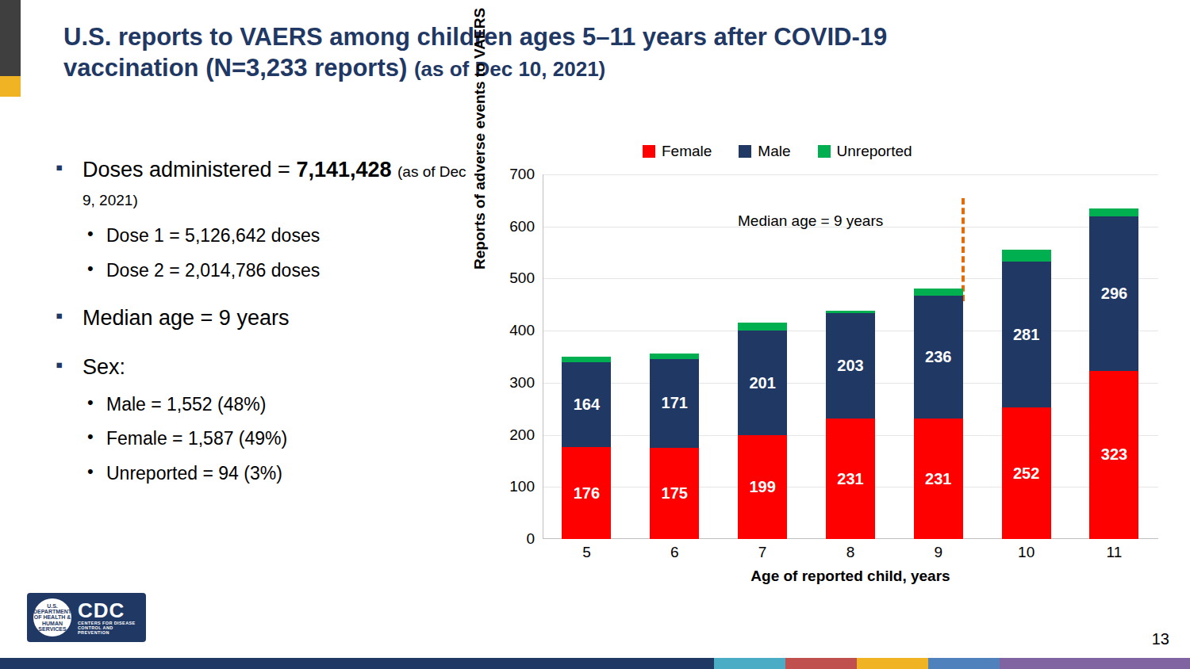U.S. reports to VAERS among children ages 5–11 years after COVID-19 vaccination (N=3,233 reports) (as of Dec 10, 2021)
Doses administered = 7,141,428 (as of Dec 9, 2021)
Dose 1 = 5,126,642 doses
Dose 2 = 2,014,786 doses
Median age = 9 years
Sex:
Male = 1,552 (48%)
Female = 1,587 (49%)
Unreported = 94 (3%)
Female
Male
Unreported
Reports of adverse events to VAERS
700 600 500 400 300 200 100 0
Median age = 9 years
164
176
171
175
201
199
203
231
236
231
281
252
296
323
567891011
Age of reported child, years
U.S. DEPARTMENT OF HEALTH & HUMAN SERVICES
CDC CENTERS FOR DISEASE CONTROL AND PREVENTION
13